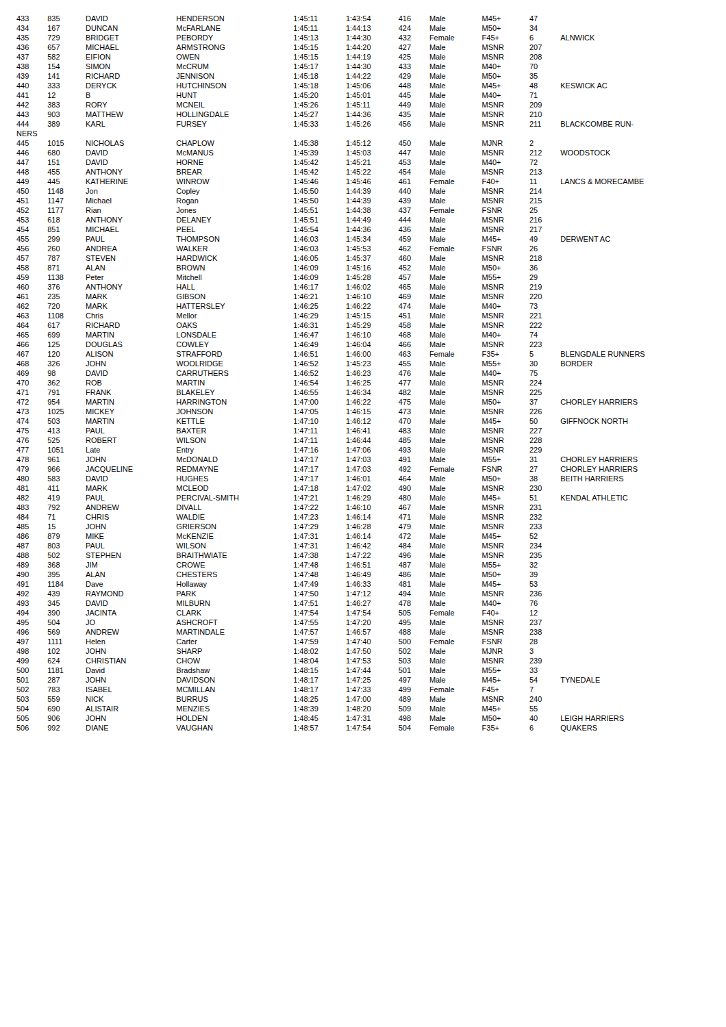| 433 | 835 | DAVID | HENDERSON | 1:45:11 | 1:43:54 | 416 | Male | M45+ | 47 | |
| 434 | 167 | DUNCAN | McFARLANE | 1:45:11 | 1:44:13 | 424 | Male | M50+ | 34 | |
| 435 | 729 | BRIDGET | PEBORDY | 1:45:13 | 1:44:30 | 432 | Female | F45+ | 6 | ALNWICK |
| 436 | 657 | MICHAEL | ARMSTRONG | 1:45:15 | 1:44:20 | 427 | Male | MSNR | 207 | |
| 437 | 582 | EIFION | OWEN | 1:45:15 | 1:44:19 | 425 | Male | MSNR | 208 | |
| 438 | 154 | SIMON | McCRUM | 1:45:17 | 1:44:30 | 433 | Male | M40+ | 70 | |
| 439 | 141 | RICHARD | JENNISON | 1:45:18 | 1:44:22 | 429 | Male | M50+ | 35 | |
| 440 | 333 | DERYCK | HUTCHINSON | 1:45:18 | 1:45:06 | 448 | Male | M45+ | 48 | KESWICK AC |
| 441 | 12 | B | HUNT | 1:45:20 | 1:45:01 | 445 | Male | M40+ | 71 | |
| 442 | 383 | RORY | MCNEIL | 1:45:26 | 1:45:11 | 449 | Male | MSNR | 209 | |
| 443 | 903 | MATTHEW | HOLLINGDALE | 1:45:27 | 1:44:36 | 435 | Male | MSNR | 210 | |
| 444 | 389 | KARL | FURSEY | 1:45:33 | 1:45:26 | 456 | Male | MSNR | 211 | BLACKCOMBE RUN- |
| NERS |
| 445 | 1015 | NICHOLAS | CHAPLOW | 1:45:38 | 1:45:12 | 450 | Male | MJNR | 2 | |
| 446 | 680 | DAVID | McMANUS | 1:45:39 | 1:45:03 | 447 | Male | MSNR | 212 | WOODSTOCK |
| 447 | 151 | DAVID | HORNE | 1:45:42 | 1:45:21 | 453 | Male | M40+ | 72 | |
| 448 | 455 | ANTHONY | BREAR | 1:45:42 | 1:45:22 | 454 | Male | MSNR | 213 | |
| 449 | 445 | KATHERINE | WINROW | 1:45:46 | 1:45:46 | 461 | Female | F40+ | 11 | LANCS & MORECAMBE |
| 450 | 1148 | Jon | Copley | 1:45:50 | 1:44:39 | 440 | Male | MSNR | 214 | |
| 451 | 1147 | Michael | Rogan | 1:45:50 | 1:44:39 | 439 | Male | MSNR | 215 | |
| 452 | 1177 | Rian | Jones | 1:45:51 | 1:44:38 | 437 | Female | FSNR | 25 | |
| 453 | 618 | ANTHONY | DELANEY | 1:45:51 | 1:44:49 | 444 | Male | MSNR | 216 | |
| 454 | 851 | MICHAEL | PEEL | 1:45:54 | 1:44:36 | 436 | Male | MSNR | 217 | |
| 455 | 299 | PAUL | THOMPSON | 1:46:03 | 1:45:34 | 459 | Male | M45+ | 49 | DERWENT AC |
| 456 | 260 | ANDREA | WALKER | 1:46:03 | 1:45:53 | 462 | Female | FSNR | 26 | |
| 457 | 787 | STEVEN | HARDWICK | 1:46:05 | 1:45:37 | 460 | Male | MSNR | 218 | |
| 458 | 871 | ALAN | BROWN | 1:46:09 | 1:45:16 | 452 | Male | M50+ | 36 | |
| 459 | 1138 | Peter | Mitchell | 1:46:09 | 1:45:28 | 457 | Male | M55+ | 29 | |
| 460 | 376 | ANTHONY | HALL | 1:46:17 | 1:46:02 | 465 | Male | MSNR | 219 | |
| 461 | 235 | MARK | GIBSON | 1:46:21 | 1:46:10 | 469 | Male | MSNR | 220 | |
| 462 | 720 | MARK | HATTERSLEY | 1:46:25 | 1:46:22 | 474 | Male | M40+ | 73 | |
| 463 | 1108 | Chris | Mellor | 1:46:29 | 1:45:15 | 451 | Male | MSNR | 221 | |
| 464 | 617 | RICHARD | OAKS | 1:46:31 | 1:45:29 | 458 | Male | MSNR | 222 | |
| 465 | 699 | MARTIN | LONSDALE | 1:46:47 | 1:46:10 | 468 | Male | M40+ | 74 | |
| 466 | 125 | DOUGLAS | COWLEY | 1:46:49 | 1:46:04 | 466 | Male | MSNR | 223 | |
| 467 | 120 | ALISON | STRAFFORD | 1:46:51 | 1:46:00 | 463 | Female | F35+ | 5 | BLENGDALE RUNNERS |
| 468 | 326 | JOHN | WOOLRIDGE | 1:46:52 | 1:45:23 | 455 | Male | M55+ | 30 | BORDER |
| 469 | 98 | DAVID | CARRUTHERS | 1:46:52 | 1:46:23 | 476 | Male | M40+ | 75 | |
| 470 | 362 | ROB | MARTIN | 1:46:54 | 1:46:25 | 477 | Male | MSNR | 224 | |
| 471 | 791 | FRANK | BLAKELEY | 1:46:55 | 1:46:34 | 482 | Male | MSNR | 225 | |
| 472 | 954 | MARTIN | HARRINGTON | 1:47:00 | 1:46:22 | 475 | Male | M50+ | 37 | CHORLEY HARRIERS |
| 473 | 1025 | MICKEY | JOHNSON | 1:47:05 | 1:46:15 | 473 | Male | MSNR | 226 | |
| 474 | 503 | MARTIN | KETTLE | 1:47:10 | 1:46:12 | 470 | Male | M45+ | 50 | GIFFNOCK NORTH |
| 475 | 413 | PAUL | BAXTER | 1:47:11 | 1:46:41 | 483 | Male | MSNR | 227 | |
| 476 | 525 | ROBERT | WILSON | 1:47:11 | 1:46:44 | 485 | Male | MSNR | 228 | |
| 477 | 1051 | Late | Entry | 1:47:16 | 1:47:06 | 493 | Male | MSNR | 229 | |
| 478 | 961 | JOHN | McDONALD | 1:47:17 | 1:47:03 | 491 | Male | M55+ | 31 | CHORLEY HARRIERS |
| 479 | 966 | JACQUELINE | REDMAYNE | 1:47:17 | 1:47:03 | 492 | Female | FSNR | 27 | CHORLEY HARRIERS |
| 480 | 583 | DAVID | HUGHES | 1:47:17 | 1:46:01 | 464 | Male | M50+ | 38 | BEITH HARRIERS |
| 481 | 411 | MARK | MCLEOD | 1:47:18 | 1:47:02 | 490 | Male | MSNR | 230 | |
| 482 | 419 | PAUL | PERCIVAL-SMITH | 1:47:21 | 1:46:29 | 480 | Male | M45+ | 51 | KENDAL ATHLETIC |
| 483 | 792 | ANDREW | DIVALL | 1:47:22 | 1:46:10 | 467 | Male | MSNR | 231 | |
| 484 | 71 | CHRIS | WALDIE | 1:47:23 | 1:46:14 | 471 | Male | MSNR | 232 | |
| 485 | 15 | JOHN | GRIERSON | 1:47:29 | 1:46:28 | 479 | Male | MSNR | 233 | |
| 486 | 879 | MIKE | McKENZIE | 1:47:31 | 1:46:14 | 472 | Male | M45+ | 52 | |
| 487 | 803 | PAUL | WILSON | 1:47:31 | 1:46:42 | 484 | Male | MSNR | 234 | |
| 488 | 502 | STEPHEN | BRAITHWIATE | 1:47:38 | 1:47:22 | 496 | Male | MSNR | 235 | |
| 489 | 368 | JIM | CROWE | 1:47:48 | 1:46:51 | 487 | Male | M55+ | 32 | |
| 490 | 395 | ALAN | CHESTERS | 1:47:48 | 1:46:49 | 486 | Male | M50+ | 39 | |
| 491 | 1184 | Dave | Hollaway | 1:47:49 | 1:46:33 | 481 | Male | M45+ | 53 | |
| 492 | 439 | RAYMOND | PARK | 1:47:50 | 1:47:12 | 494 | Male | MSNR | 236 | |
| 493 | 345 | DAVID | MILBURN | 1:47:51 | 1:46:27 | 478 | Male | M40+ | 76 | |
| 494 | 390 | JACINTA | CLARK | 1:47:54 | 1:47:54 | 505 | Female | F40+ | 12 | |
| 495 | 504 | JO | ASHCROFT | 1:47:55 | 1:47:20 | 495 | Male | MSNR | 237 | |
| 496 | 569 | ANDREW | MARTINDALE | 1:47:57 | 1:46:57 | 488 | Male | MSNR | 238 | |
| 497 | 1111 | Helen | Carter | 1:47:59 | 1:47:40 | 500 | Female | FSNR | 28 | |
| 498 | 102 | JOHN | SHARP | 1:48:02 | 1:47:50 | 502 | Male | MJNR | 3 | |
| 499 | 624 | CHRISTIAN | CHOW | 1:48:04 | 1:47:53 | 503 | Male | MSNR | 239 | |
| 500 | 1181 | David | Bradshaw | 1:48:15 | 1:47:44 | 501 | Male | M55+ | 33 | |
| 501 | 287 | JOHN | DAVIDSON | 1:48:17 | 1:47:25 | 497 | Male | M45+ | 54 | TYNEDALE |
| 502 | 783 | ISABEL | MCMILLAN | 1:48:17 | 1:47:33 | 499 | Female | F45+ | 7 | |
| 503 | 559 | NICK | BURRUS | 1:48:25 | 1:47:00 | 489 | Male | MSNR | 240 | |
| 504 | 690 | ALISTAIR | MENZIES | 1:48:39 | 1:48:20 | 509 | Male | M45+ | 55 | |
| 505 | 906 | JOHN | HOLDEN | 1:48:45 | 1:47:31 | 498 | Male | M50+ | 40 | LEIGH HARRIERS |
| 506 | 992 | DIANE | VAUGHAN | 1:48:57 | 1:47:54 | 504 | Female | F35+ | 6 | QUAKERS |